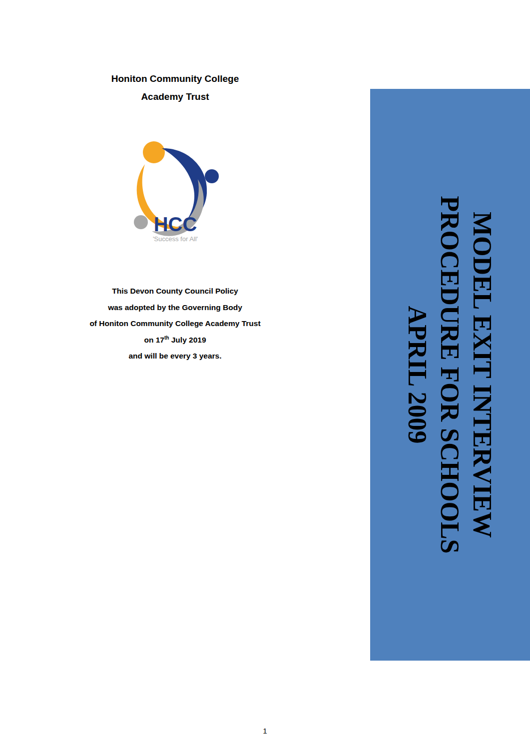Honiton Community College
Academy Trust
HCC 'Success for All'
This Devon County Council Policy
was adopted by the Governing Body
of Honiton Community College Academy Trust
on 17th July 2019
and will be every 3 years.
MODEL EXIT INTERVIEW PROCEDURE FOR SCHOOLS APRIL 2009
1